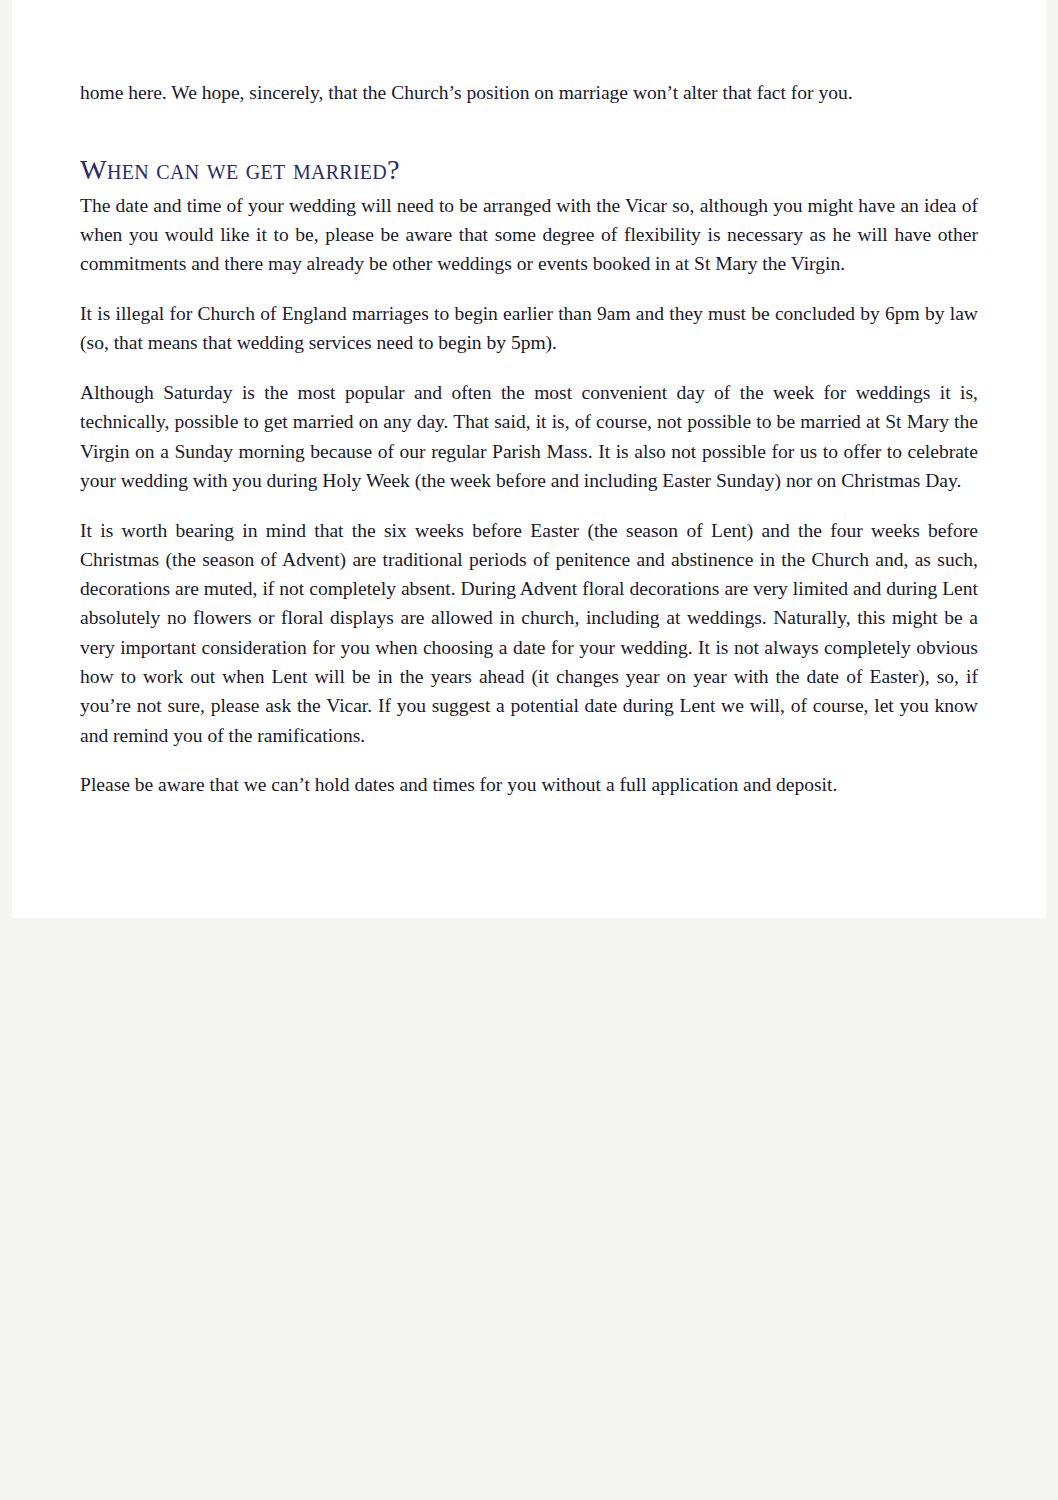home here. We hope, sincerely, that the Church’s position on marriage won’t alter that fact for you.
When can we get married?
The date and time of your wedding will need to be arranged with the Vicar so, although you might have an idea of when you would like it to be, please be aware that some degree of flexibility is necessary as he will have other commitments and there may already be other weddings or events booked in at St Mary the Virgin.
It is illegal for Church of England marriages to begin earlier than 9am and they must be concluded by 6pm by law (so, that means that wedding services need to begin by 5pm).
Although Saturday is the most popular and often the most convenient day of the week for weddings it is, technically, possible to get married on any day. That said, it is, of course, not possible to be married at St Mary the Virgin on a Sunday morning because of our regular Parish Mass. It is also not possible for us to offer to celebrate your wedding with you during Holy Week (the week before and including Easter Sunday) nor on Christmas Day.
It is worth bearing in mind that the six weeks before Easter (the season of Lent) and the four weeks before Christmas (the season of Advent) are traditional periods of penitence and abstinence in the Church and, as such, decorations are muted, if not completely absent. During Advent floral decorations are very limited and during Lent absolutely no flowers or floral displays are allowed in church, including at weddings. Naturally, this might be a very important consideration for you when choosing a date for your wedding. It is not always completely obvious how to work out when Lent will be in the years ahead (it changes year on year with the date of Easter), so, if you’re not sure, please ask the Vicar. If you suggest a potential date during Lent we will, of course, let you know and remind you of the ramifications.
Please be aware that we can’t hold dates and times for you without a full application and deposit.